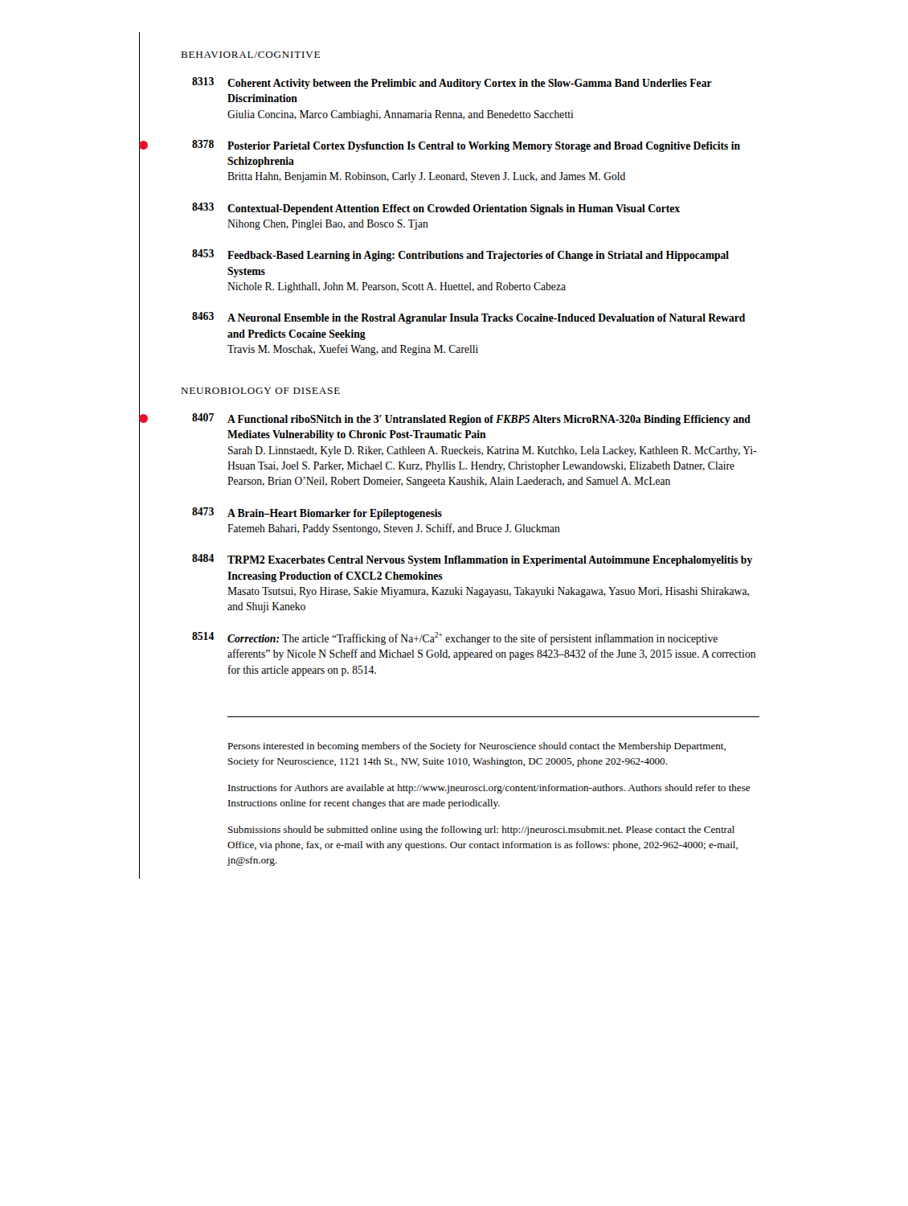BEHAVIORAL/COGNITIVE
8313
Coherent Activity between the Prelimbic and Auditory Cortex in the Slow-Gamma Band Underlies Fear Discrimination
Giulia Concina, Marco Cambiaghi, Annamaria Renna, and Benedetto Sacchetti
8378
Posterior Parietal Cortex Dysfunction Is Central to Working Memory Storage and Broad Cognitive Deficits in Schizophrenia
Britta Hahn, Benjamin M. Robinson, Carly J. Leonard, Steven J. Luck, and James M. Gold
8433
Contextual-Dependent Attention Effect on Crowded Orientation Signals in Human Visual Cortex
Nihong Chen, Pinglei Bao, and Bosco S. Tjan
8453
Feedback-Based Learning in Aging: Contributions and Trajectories of Change in Striatal and Hippocampal Systems
Nichole R. Lighthall, John M. Pearson, Scott A. Huettel, and Roberto Cabeza
8463
A Neuronal Ensemble in the Rostral Agranular Insula Tracks Cocaine-Induced Devaluation of Natural Reward and Predicts Cocaine Seeking
Travis M. Moschak, Xuefei Wang, and Regina M. Carelli
NEUROBIOLOGY OF DISEASE
8407
A Functional riboSNitch in the 3′ Untranslated Region of FKBP5 Alters MicroRNA-320a Binding Efficiency and Mediates Vulnerability to Chronic Post-Traumatic Pain
Sarah D. Linnstaedt, Kyle D. Riker, Cathleen A. Rueckeis, Katrina M. Kutchko, Lela Lackey, Kathleen R. McCarthy, Yi-Hsuan Tsai, Joel S. Parker, Michael C. Kurz, Phyllis L. Hendry, Christopher Lewandowski, Elizabeth Datner, Claire Pearson, Brian O’Neil, Robert Domeier, Sangeeta Kaushik, Alain Laederach, and Samuel A. McLean
8473
A Brain–Heart Biomarker for Epileptogenesis
Fatemeh Bahari, Paddy Ssentongo, Steven J. Schiff, and Bruce J. Gluckman
8484
TRPM2 Exacerbates Central Nervous System Inflammation in Experimental Autoimmune Encephalomyelitis by Increasing Production of CXCL2 Chemokines
Masato Tsutsui, Ryo Hirase, Sakie Miyamura, Kazuki Nagayasu, Takayuki Nakagawa, Yasuo Mori, Hisashi Shirakawa, and Shuji Kaneko
8514
Correction: The article “Trafficking of Na+/Ca2+ exchanger to the site of persistent inflammation in nociceptive afferents” by Nicole N Scheff and Michael S Gold, appeared on pages 8423–8432 of the June 3, 2015 issue. A correction for this article appears on p. 8514.
Persons interested in becoming members of the Society for Neuroscience should contact the Membership Department, Society for Neuroscience, 1121 14th St., NW, Suite 1010, Washington, DC 20005, phone 202-962-4000.
Instructions for Authors are available at http://www.jneurosci.org/content/information-authors. Authors should refer to these Instructions online for recent changes that are made periodically.
Submissions should be submitted online using the following url: http://jneurosci.msubmit.net. Please contact the Central Office, via phone, fax, or e-mail with any questions. Our contact information is as follows: phone, 202-962-4000; e-mail, jn@sfn.org.